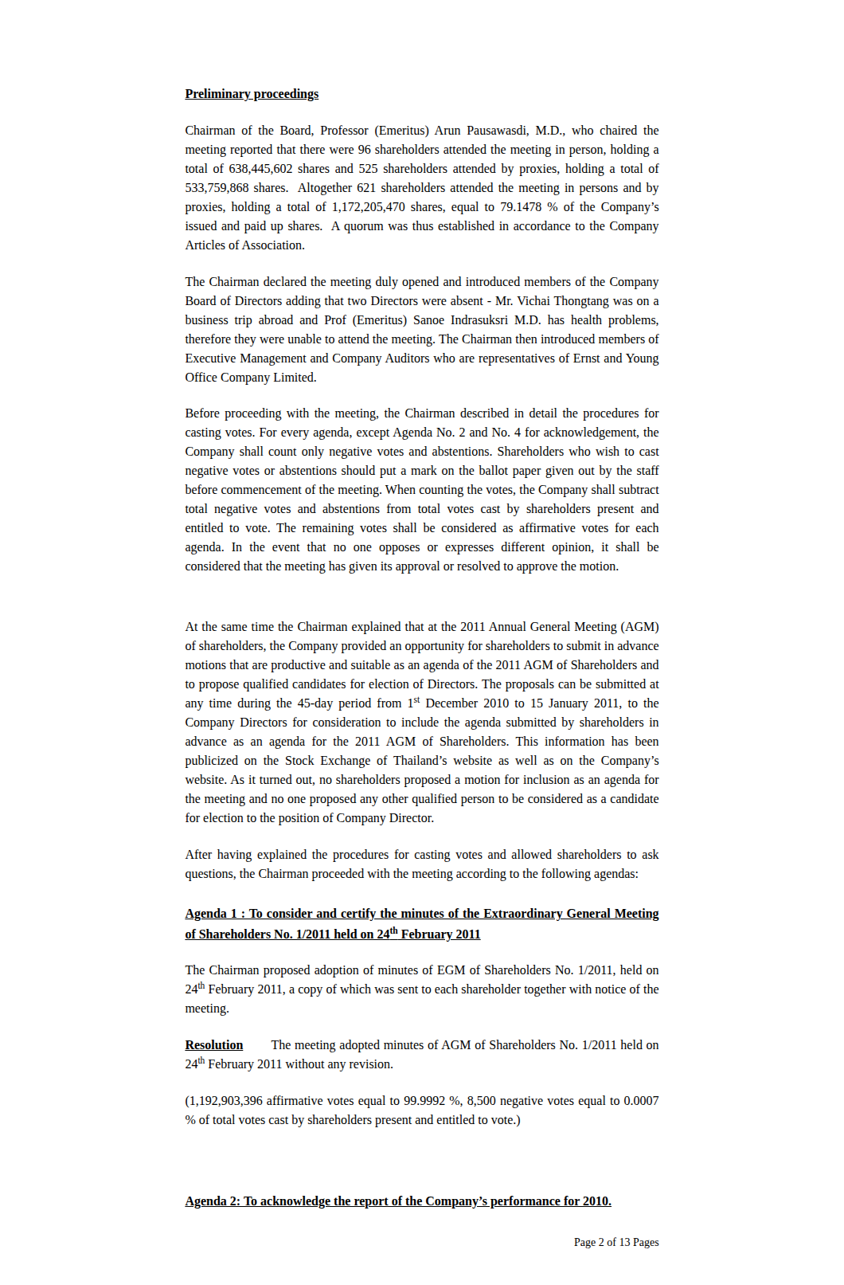Preliminary proceedings
Chairman of the Board, Professor (Emeritus) Arun Pausawasdi, M.D., who chaired the meeting reported that there were 96 shareholders attended the meeting in person, holding a total of 638,445,602 shares and 525 shareholders attended by proxies, holding a total of 533,759,868 shares. Altogether 621 shareholders attended the meeting in persons and by proxies, holding a total of 1,172,205,470 shares, equal to 79.1478 % of the Company’s issued and paid up shares. A quorum was thus established in accordance to the Company Articles of Association.
The Chairman declared the meeting duly opened and introduced members of the Company Board of Directors adding that two Directors were absent - Mr. Vichai Thongtang was on a business trip abroad and Prof (Emeritus) Sanoe Indrasuksri M.D. has health problems, therefore they were unable to attend the meeting. The Chairman then introduced members of Executive Management and Company Auditors who are representatives of Ernst and Young Office Company Limited.
Before proceeding with the meeting, the Chairman described in detail the procedures for casting votes. For every agenda, except Agenda No. 2 and No. 4 for acknowledgement, the Company shall count only negative votes and abstentions. Shareholders who wish to cast negative votes or abstentions should put a mark on the ballot paper given out by the staff before commencement of the meeting. When counting the votes, the Company shall subtract total negative votes and abstentions from total votes cast by shareholders present and entitled to vote. The remaining votes shall be considered as affirmative votes for each agenda. In the event that no one opposes or expresses different opinion, it shall be considered that the meeting has given its approval or resolved to approve the motion.
At the same time the Chairman explained that at the 2011 Annual General Meeting (AGM) of shareholders, the Company provided an opportunity for shareholders to submit in advance motions that are productive and suitable as an agenda of the 2011 AGM of Shareholders and to propose qualified candidates for election of Directors. The proposals can be submitted at any time during the 45-day period from 1st December 2010 to 15 January 2011, to the Company Directors for consideration to include the agenda submitted by shareholders in advance as an agenda for the 2011 AGM of Shareholders. This information has been publicized on the Stock Exchange of Thailand’s website as well as on the Company’s website. As it turned out, no shareholders proposed a motion for inclusion as an agenda for the meeting and no one proposed any other qualified person to be considered as a candidate for election to the position of Company Director.
After having explained the procedures for casting votes and allowed shareholders to ask questions, the Chairman proceeded with the meeting according to the following agendas:
Agenda 1 : To consider and certify the minutes of the Extraordinary General Meeting of Shareholders No. 1/2011 held on 24th February 2011
The Chairman proposed adoption of minutes of EGM of Shareholders No. 1/2011, held on 24th February 2011, a copy of which was sent to each shareholder together with notice of the meeting.
Resolution The meeting adopted minutes of AGM of Shareholders No. 1/2011 held on 24th February 2011 without any revision.
(1,192,903,396 affirmative votes equal to 99.9992 %, 8,500 negative votes equal to 0.0007 % of total votes cast by shareholders present and entitled to vote.)
Agenda 2: To acknowledge the report of the Company’s performance for 2010.
Page 2 of 13 Pages